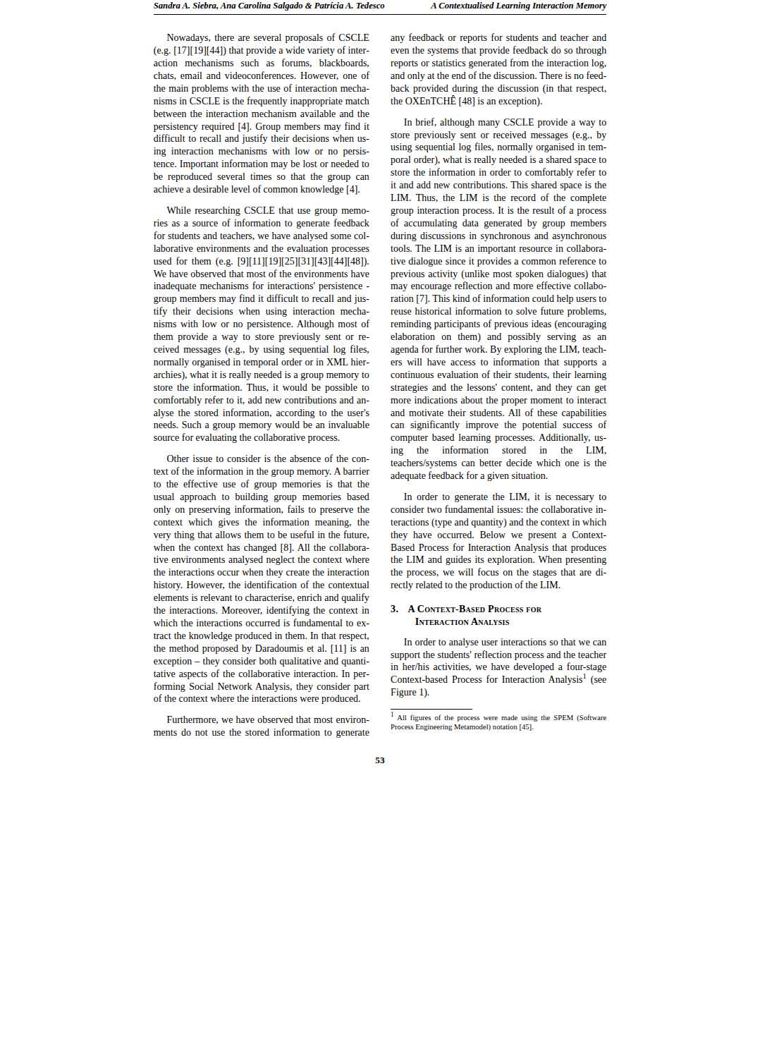Sandra A. Siebra, Ana Carolina Salgado & Patrícia A. Tedesco A Contextualised Learning Interaction Memory
Nowadays, there are several proposals of CSCLE (e.g. [17][19][44]) that provide a wide variety of interaction mechanisms such as forums, blackboards, chats, email and videoconferences. However, one of the main problems with the use of interaction mechanisms in CSCLE is the frequently inappropriate match between the interaction mechanism available and the persistency required [4]. Group members may find it difficult to recall and justify their decisions when using interaction mechanisms with low or no persistence. Important information may be lost or needed to be reproduced several times so that the group can achieve a desirable level of common knowledge [4].
While researching CSCLE that use group memories as a source of information to generate feedback for students and teachers, we have analysed some collaborative environments and the evaluation processes used for them (e.g. [9][11][19][25][31][43][44][48]). We have observed that most of the environments have inadequate mechanisms for interactions' persistence - group members may find it difficult to recall and justify their decisions when using interaction mechanisms with low or no persistence. Although most of them provide a way to store previously sent or received messages (e.g., by using sequential log files, normally organised in temporal order or in XML hierarchies), what it is really needed is a group memory to store the information. Thus, it would be possible to comfortably refer to it, add new contributions and analyse the stored information, according to the user's needs. Such a group memory would be an invaluable source for evaluating the collaborative process.
Other issue to consider is the absence of the context of the information in the group memory. A barrier to the effective use of group memories is that the usual approach to building group memories based only on preserving information, fails to preserve the context which gives the information meaning, the very thing that allows them to be useful in the future, when the context has changed [8]. All the collaborative environments analysed neglect the context where the interactions occur when they create the interaction history. However, the identification of the contextual elements is relevant to characterise, enrich and qualify the interactions. Moreover, identifying the context in which the interactions occurred is fundamental to extract the knowledge produced in them. In that respect, the method proposed by Daradoumis et al. [11] is an exception – they consider both qualitative and quantitative aspects of the collaborative interaction. In performing Social Network Analysis, they consider part of the context where the interactions were produced.
Furthermore, we have observed that most environments do not use the stored information to generate any feedback or reports for students and teacher and even the systems that provide feedback do so through reports or statistics generated from the interaction log, and only at the end of the discussion. There is no feedback provided during the discussion (in that respect, the OXEnTCHÊ [48] is an exception).
In brief, although many CSCLE provide a way to store previously sent or received messages (e.g., by using sequential log files, normally organised in temporal order), what is really needed is a shared space to store the information in order to comfortably refer to it and add new contributions. This shared space is the LIM. Thus, the LIM is the record of the complete group interaction process. It is the result of a process of accumulating data generated by group members during discussions in synchronous and asynchronous tools. The LIM is an important resource in collaborative dialogue since it provides a common reference to previous activity (unlike most spoken dialogues) that may encourage reflection and more effective collaboration [7]. This kind of information could help users to reuse historical information to solve future problems, reminding participants of previous ideas (encouraging elaboration on them) and possibly serving as an agenda for further work. By exploring the LIM, teachers will have access to information that supports a continuous evaluation of their students, their learning strategies and the lessons' content, and they can get more indications about the proper moment to interact and motivate their students. All of these capabilities can significantly improve the potential success of computer based learning processes. Additionally, using the information stored in the LIM, teachers/systems can better decide which one is the adequate feedback for a given situation.
In order to generate the LIM, it is necessary to consider two fundamental issues: the collaborative interactions (type and quantity) and the context in which they have occurred. Below we present a Context-Based Process for Interaction Analysis that produces the LIM and guides its exploration. When presenting the process, we will focus on the stages that are directly related to the production of the LIM.
3. A Context-Based Process for Interaction Analysis
In order to analyse user interactions so that we can support the students' reflection process and the teacher in her/his activities, we have developed a four-stage Context-based Process for Interaction Analysis1 (see Figure 1).
1 All figures of the process were made using the SPEM (Software Process Engineering Metamodel) notation [45].
53